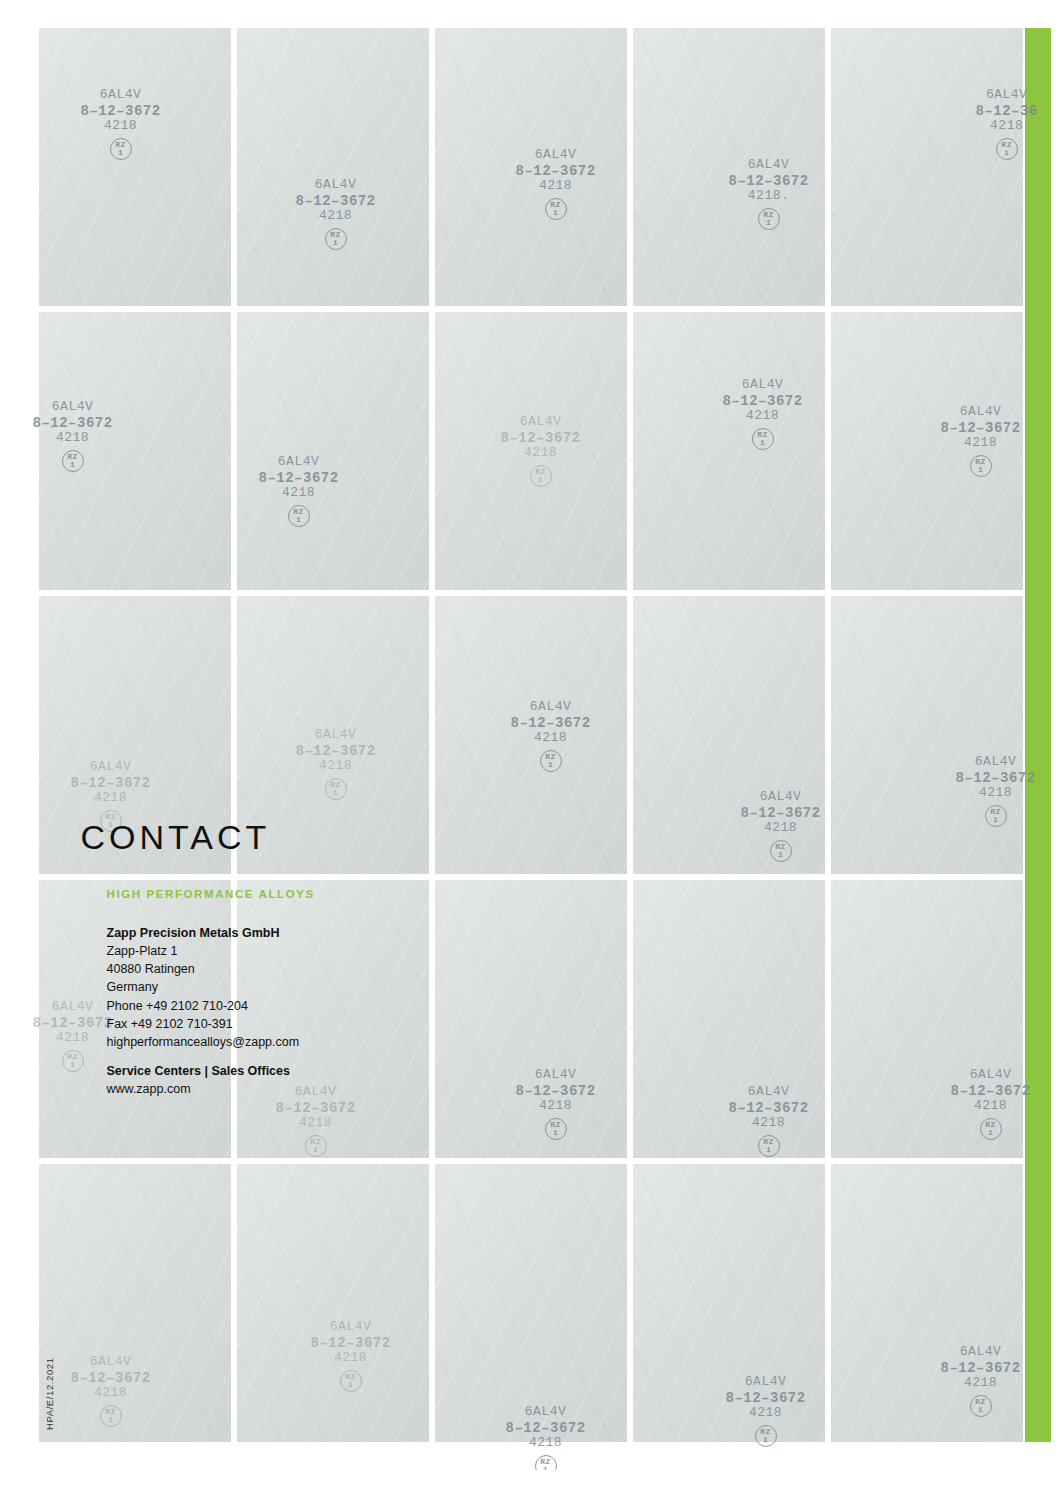6AL4V
8–12–3672
4218
RZ 1
6AL4V
8–12–3672
4218
RZ 1
6AL4V
8–12–3672
4218
RZ 1
6AL4V
8–12–3672
4218.
RZ 1
6AL4V
8–12–36
4218
RZ 1
6AL4V
8–12–3672
4218
RZ 1
6AL4V
8–12–3672
4218
RZ 1
6AL4V
8–12–3672
4218
RZ 1
6AL4V
8–12–3672
4218
RZ 1
6AL4V
8–12–3672
4218
RZ 1
6AL4V
8–12–3672
4218
RZ 1
6AL4V
8–12–3672
4218
RZ 1
6AL4V
8–12–3672
4218
RZ 1
6AL4V
8–12–3672
4218
RZ 1
6AL4V
8–12–3672
4218
RZ 1
6AL4V
8–12–3672
4218
RZ 1
6AL4V
8–12–3672
4218
RZ 1
6AL4V
8–12–3672
4218
RZ 1
6AL4V
8–12–3672
4218
RZ 1
6AL4V
8–12–3672
4218
RZ 1
6AL4V
8–12–3672
4218
RZ 1
6AL4V
8–12–3672
4218
RZ 1
6AL4V
8–12–3672
4218
RZ 1
6AL4V
8–12–3672
4218
RZ 1
6AL4V
8–12–3672
4218
RZ 1
CONTACT
High Performance Alloys
Zapp Precision Metals GmbH
Zapp-Platz 1
40880 Ratingen
Germany
Phone +49 2102 710-204
Fax +49 2102 710-391
highperformancealloys@zapp.com
Service Centers | Sales Offices
www.zapp.com
HPA/E/12.2021